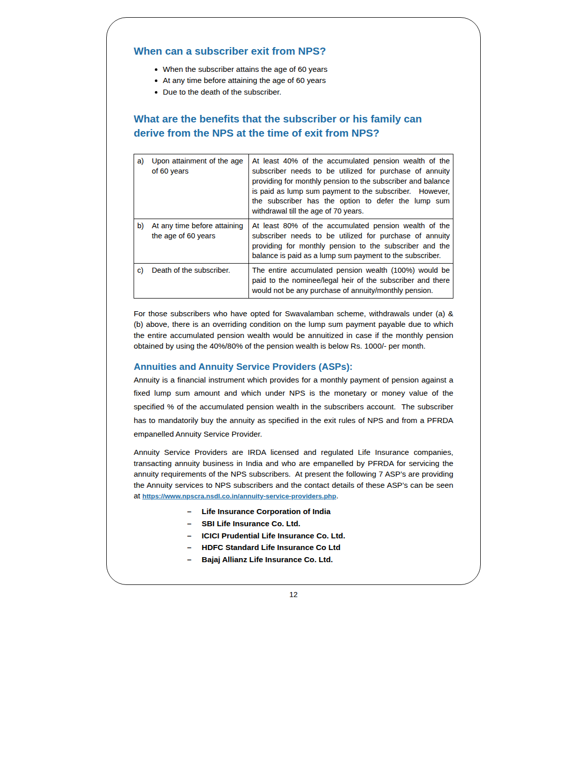When can a subscriber exit from NPS?
When the subscriber attains the age of 60 years
At any time before attaining the age of 60 years
Due to the death of the subscriber.
What are the benefits that the subscriber or his family can derive from the NPS at the time of exit from NPS?
| a) Upon attainment of the age of 60 years | At least 40% of the accumulated pension wealth of the subscriber needs to be utilized for purchase of annuity providing for monthly pension to the subscriber and balance is paid as lump sum payment to the subscriber. However, the subscriber has the option to defer the lump sum withdrawal till the age of 70 years. |
| b) At any time before attaining the age of 60 years | At least 80% of the accumulated pension wealth of the subscriber needs to be utilized for purchase of annuity providing for monthly pension to the subscriber and the balance is paid as a lump sum payment to the subscriber. |
| c) Death of the subscriber. | The entire accumulated pension wealth (100%) would be paid to the nominee/legal heir of the subscriber and there would not be any purchase of annuity/monthly pension. |
For those subscribers who have opted for Swavalamban scheme, withdrawals under (a) & (b) above, there is an overriding condition on the lump sum payment payable due to which the entire accumulated pension wealth would be annuitized in case if the monthly pension obtained by using the 40%/80% of the pension wealth is below Rs. 1000/- per month.
Annuities and Annuity Service Providers (ASPs):
Annuity is a financial instrument which provides for a monthly payment of pension against a fixed lump sum amount and which under NPS is the monetary or money value of the specified % of the accumulated pension wealth in the subscribers account. The subscriber has to mandatorily buy the annuity as specified in the exit rules of NPS and from a PFRDA empanelled Annuity Service Provider.
Annuity Service Providers are IRDA licensed and regulated Life Insurance companies, transacting annuity business in India and who are empanelled by PFRDA for servicing the annuity requirements of the NPS subscribers. At present the following 7 ASP’s are providing the Annuity services to NPS subscribers and the contact details of these ASP’s can be seen at https://www.npscra.nsdl.co.in/annuity-service-providers.php.
Life Insurance Corporation of India
SBI Life Insurance Co. Ltd.
ICICI Prudential Life Insurance Co. Ltd.
HDFC Standard Life Insurance Co Ltd
Bajaj Allianz Life Insurance Co. Ltd.
12